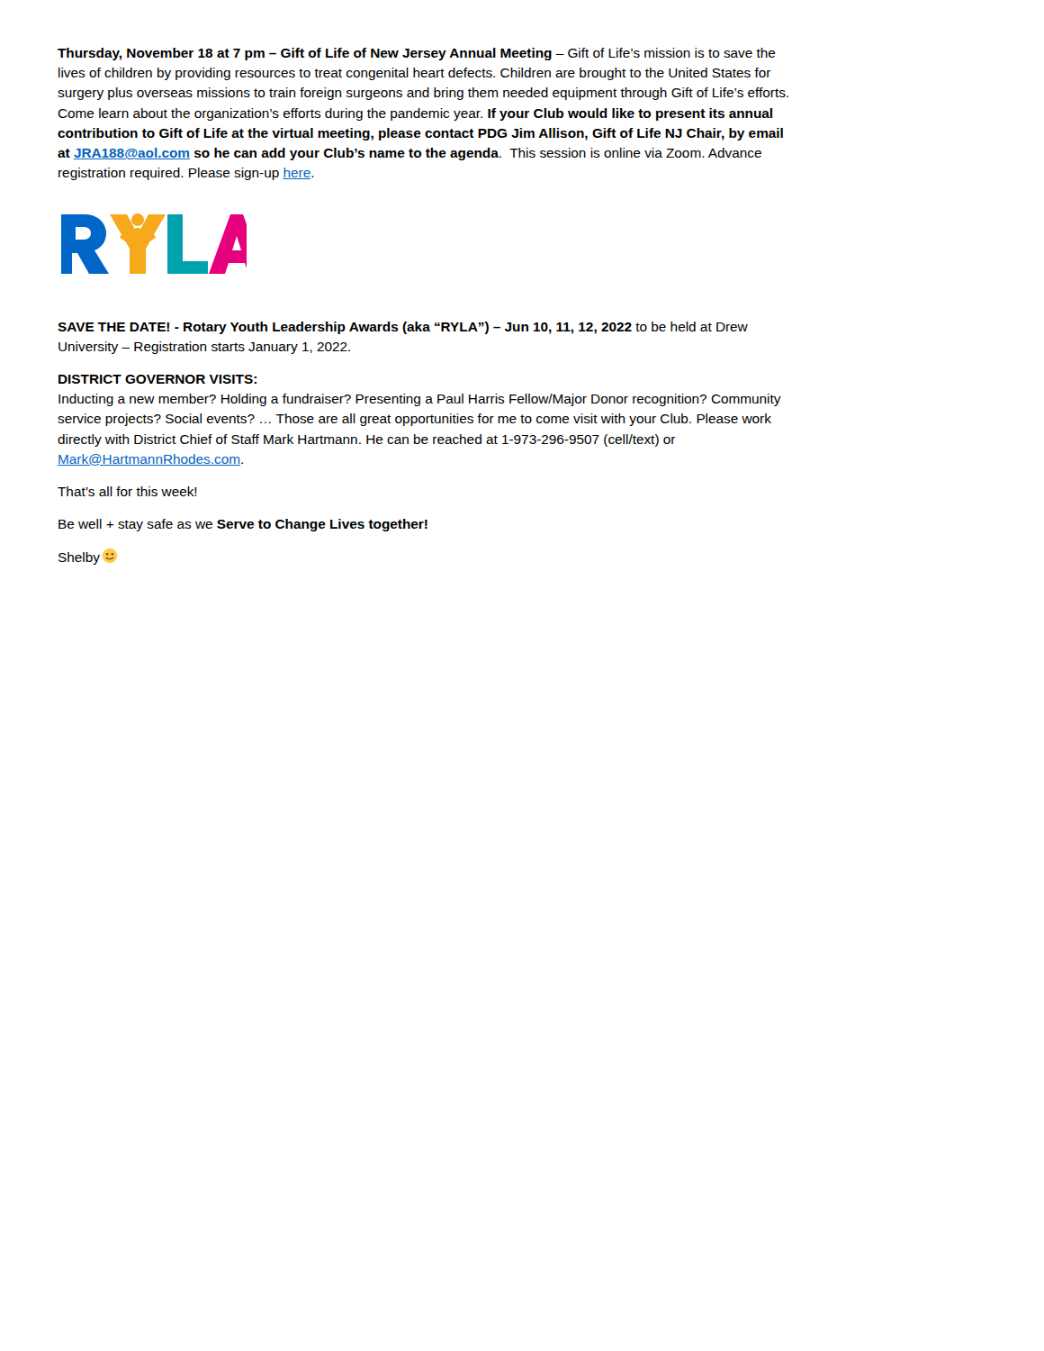Thursday, November 18 at 7 pm – Gift of Life of New Jersey Annual Meeting – Gift of Life’s mission is to save the lives of children by providing resources to treat congenital heart defects. Children are brought to the United States for surgery plus overseas missions to train foreign surgeons and bring them needed equipment through Gift of Life’s efforts. Come learn about the organization’s efforts during the pandemic year. If your Club would like to present its annual contribution to Gift of Life at the virtual meeting, please contact PDG Jim Allison, Gift of Life NJ Chair, by email at JRA188@aol.com so he can add your Club’s name to the agenda. This session is online via Zoom. Advance registration required. Please sign-up here.
SAVE THE DATE! - Rotary Youth Leadership Awards (aka “RYLA”) – Jun 10, 11, 12, 2022 to be held at Drew University – Registration starts January 1, 2022.
DISTRICT GOVERNOR VISITS:
Inducting a new member? Holding a fundraiser? Presenting a Paul Harris Fellow/Major Donor recognition? Community service projects? Social events? … Those are all great opportunities for me to come visit with your Club. Please work directly with District Chief of Staff Mark Hartmann. He can be reached at 1-973-296-9507 (cell/text) or Mark@HartmannRhodes.com.
That’s all for this week!
Be well + stay safe as we Serve to Change Lives together!
Shelby